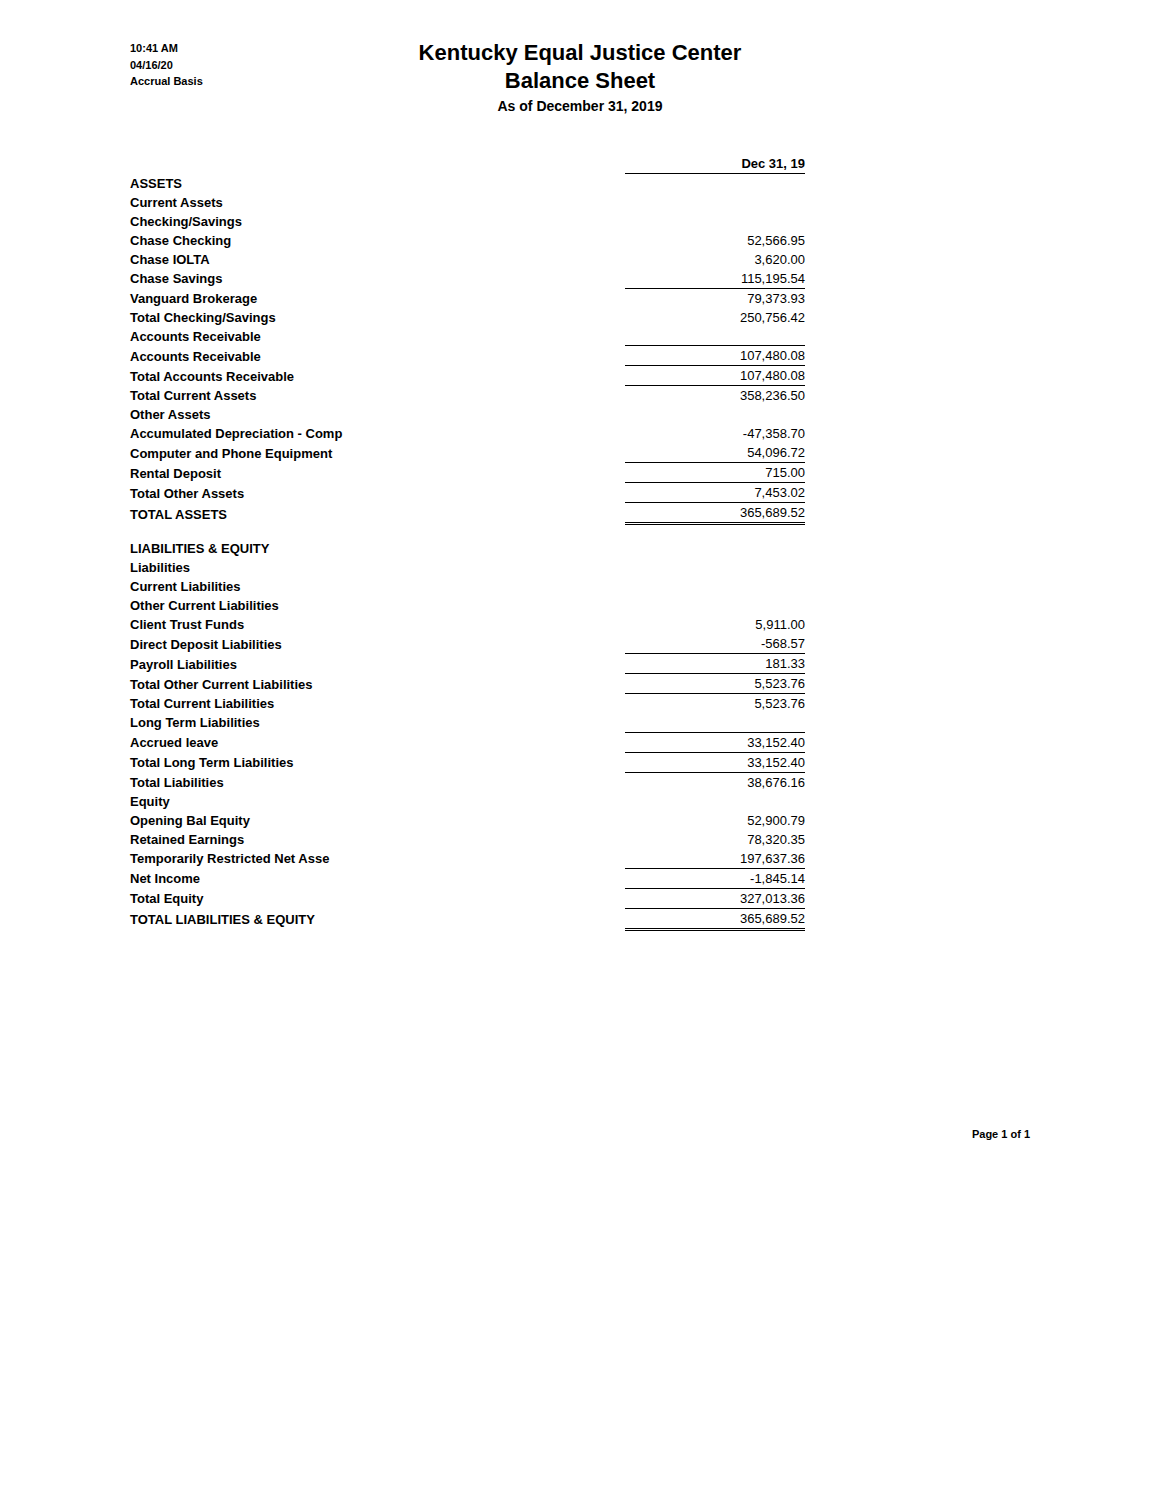10:41 AM
04/16/20
Accrual Basis
Kentucky Equal Justice Center
Balance Sheet
As of December 31, 2019
| | Dec 31, 19 | |
| ASSETS | | |
| Current Assets | | |
| Checking/Savings | | |
| Chase Checking | 52,566.95 | |
| Chase IOLTA | 3,620.00 | |
| Chase Savings | 115,195.54 | |
| Vanguard Brokerage | 79,373.93 | |
| Total Checking/Savings | 250,756.42 | |
| Accounts Receivable | | |
| Accounts Receivable | 107,480.08 | |
| Total Accounts Receivable | 107,480.08 | |
| Total Current Assets | 358,236.50 | |
| Other Assets | | |
| Accumulated Depreciation - Comp | -47,358.70 | |
| Computer and Phone Equipment | 54,096.72 | |
| Rental Deposit | 715.00 | |
| Total Other Assets | 7,453.02 | |
| TOTAL ASSETS | 365,689.52 | |
| LIABILITIES & EQUITY | | |
| Liabilities | | |
| Current Liabilities | | |
| Other Current Liabilities | | |
| Client Trust Funds | 5,911.00 | |
| Direct Deposit Liabilities | -568.57 | |
| Payroll Liabilities | 181.33 | |
| Total Other Current Liabilities | 5,523.76 | |
| Total Current Liabilities | 5,523.76 | |
| Long Term Liabilities | | |
| Accrued leave | 33,152.40 | |
| Total Long Term Liabilities | 33,152.40 | |
| Total Liabilities | 38,676.16 | |
| Equity | | |
| Opening Bal Equity | 52,900.79 | |
| Retained Earnings | 78,320.35 | |
| Temporarily Restricted Net Asse | 197,637.36 | |
| Net Income | -1,845.14 | |
| Total Equity | 327,013.36 | |
| TOTAL LIABILITIES & EQUITY | 365,689.52 | |
Page 1 of 1